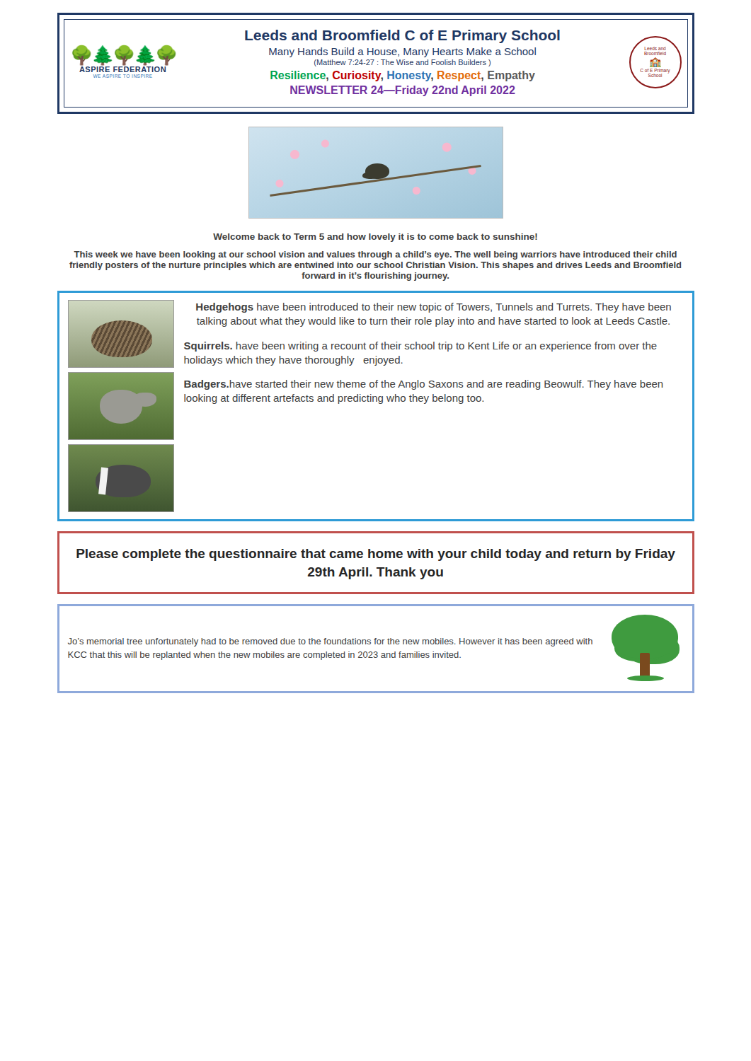🌳🌲🌳🌲🌳
ASPIRE FEDERATION
WE ASPIRE TO INSPIRE
Leeds and Broomfield C of E Primary School
Many Hands Build a House, Many Hearts Make a School
(Matthew 7:24-27 : The Wise and Foolish Builders )
Resilience, Curiosity, Honesty, Respect, Empathy
NEWSLETTER 24—Friday 22nd April 2022
Leeds and Broomfield 🏫 C of E Primary School
Welcome back to Term 5 and how lovely it is to come back to sunshine!
This week we have been looking at our school vision and values through a child’s eye. The well being warriors have introduced their child friendly posters of the nurture principles which are entwined into our school Christian Vision. This shapes and drives Leeds and Broomfield forward in it’s flourishing journey.
Hedgehogs have been introduced to their new topic of Towers, Tunnels and Turrets. They have been talking about what they would like to turn their role play into and have started to look at Leeds Castle.
Squirrels. have been writing a recount of their school trip to Kent Life or an experience from over the holidays which they have thoroughly enjoyed.
Badgers. have started their new theme of the Anglo Saxons and are reading Beowulf. They have been looking at different artefacts and predicting who they belong too.
Please complete the questionnaire that came home with your child today and return by Friday 29th April. Thank you
Jo’s memorial tree unfortunately had to be removed due to the foundations for the new mobiles. However it has been agreed with KCC that this will be replanted when the new mobiles are completed in 2023 and families invited.